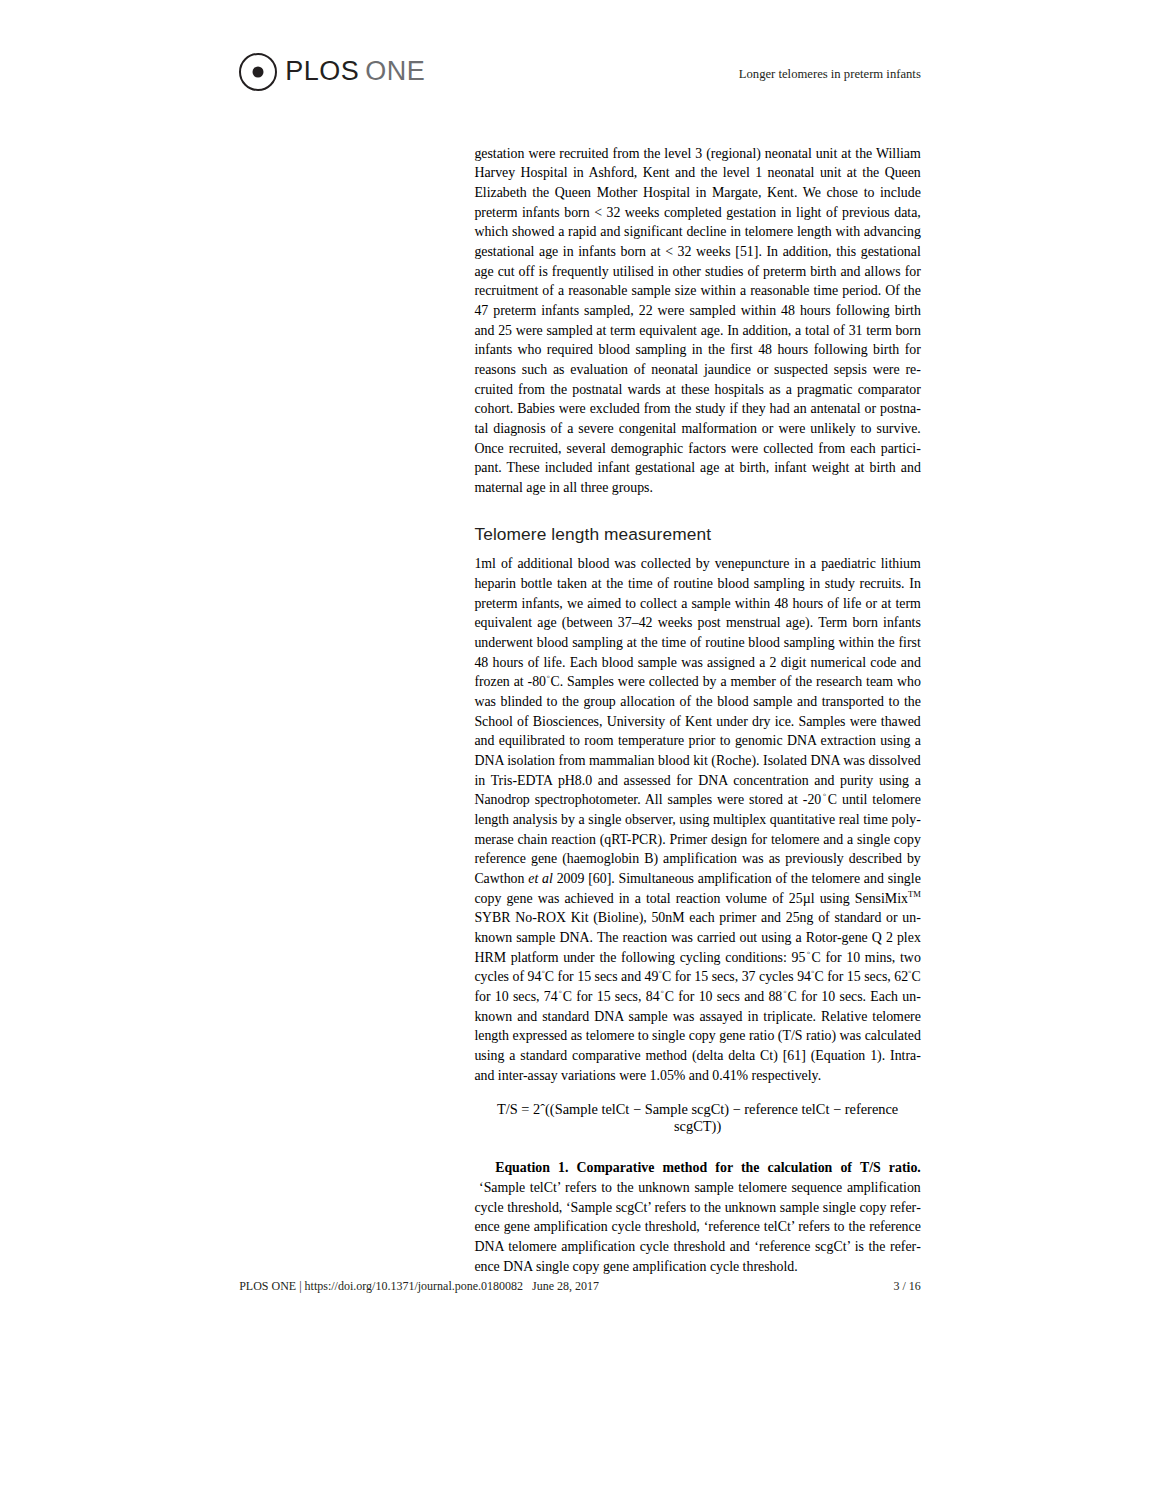PLOSONE
Longer telomeres in preterm infants
gestation were recruited from the level 3 (regional) neonatal unit at the William Harvey Hospital in Ashford, Kent and the level 1 neonatal unit at the Queen Elizabeth the Queen Mother Hospital in Margate, Kent. We chose to include preterm infants born < 32 weeks completed gestation in light of previous data, which showed a rapid and significant decline in telomere length with advancing gestational age in infants born at < 32 weeks [51]. In addition, this gestational age cut off is frequently utilised in other studies of preterm birth and allows for recruitment of a reasonable sample size within a reasonable time period. Of the 47 preterm infants sampled, 22 were sampled within 48 hours following birth and 25 were sampled at term equivalent age. In addition, a total of 31 term born infants who required blood sampling in the first 48 hours following birth for reasons such as evaluation of neonatal jaundice or suspected sepsis were recruited from the postnatal wards at these hospitals as a pragmatic comparator cohort. Babies were excluded from the study if they had an antenatal or postnatal diagnosis of a severe congenital malformation or were unlikely to survive. Once recruited, several demographic factors were collected from each participant. These included infant gestational age at birth, infant weight at birth and maternal age in all three groups.
Telomere length measurement
1ml of additional blood was collected by venepuncture in a paediatric lithium heparin bottle taken at the time of routine blood sampling in study recruits. In preterm infants, we aimed to collect a sample within 48 hours of life or at term equivalent age (between 37–42 weeks post menstrual age). Term born infants underwent blood sampling at the time of routine blood sampling within the first 48 hours of life. Each blood sample was assigned a 2 digit numerical code and frozen at -80◦C. Samples were collected by a member of the research team who was blinded to the group allocation of the blood sample and transported to the School of Biosciences, University of Kent under dry ice. Samples were thawed and equilibrated to room temperature prior to genomic DNA extraction using a DNA isolation from mammalian blood kit (Roche). Isolated DNA was dissolved in Tris-EDTA pH8.0 and assessed for DNA concentration and purity using a Nanodrop spectrophotometer. All samples were stored at -20◦C until telomere length analysis by a single observer, using multiplex quantitative real time polymerase chain reaction (qRT-PCR). Primer design for telomere and a single copy reference gene (haemoglobin B) amplification was as previously described by Cawthon et al 2009 [60]. Simultaneous amplification of the telomere and single copy gene was achieved in a total reaction volume of 25µl using SensiMixTM SYBR No-ROX Kit (Bioline), 50nM each primer and 25ng of standard or unknown sample DNA. The reaction was carried out using a Rotor-gene Q 2 plex HRM platform under the following cycling conditions: 95◦C for 10 mins, two cycles of 94◦C for 15 secs and 49◦C for 15 secs, 37 cycles 94◦C for 15 secs, 62◦C for 10 secs, 74◦C for 15 secs, 84◦C for 10 secs and 88◦C for 10 secs. Each unknown and standard DNA sample was assayed in triplicate. Relative telomere length expressed as telomere to single copy gene ratio (T/S ratio) was calculated using a standard comparative method (delta delta Ct) [61] (Equation 1). Intra- and inter-assay variations were 1.05% and 0.41% respectively.
T/S = 2ˆ((Sample telCt − Sample scgCt) − reference telCt − reference scgCT))
Equation 1. Comparative method for the calculation of T/S ratio. ‘Sample telCt’ refers to the unknown sample telomere sequence amplification cycle threshold, ‘Sample scgCt’ refers to the unknown sample single copy reference gene amplification cycle threshold, ‘reference telCt’ refers to the reference DNA telomere amplification cycle threshold and ‘reference scgCt’ is the reference DNA single copy gene amplification cycle threshold.
PLOS ONE | https://doi.org/10.1371/journal.pone.0180082 June 28, 2017
3 / 16